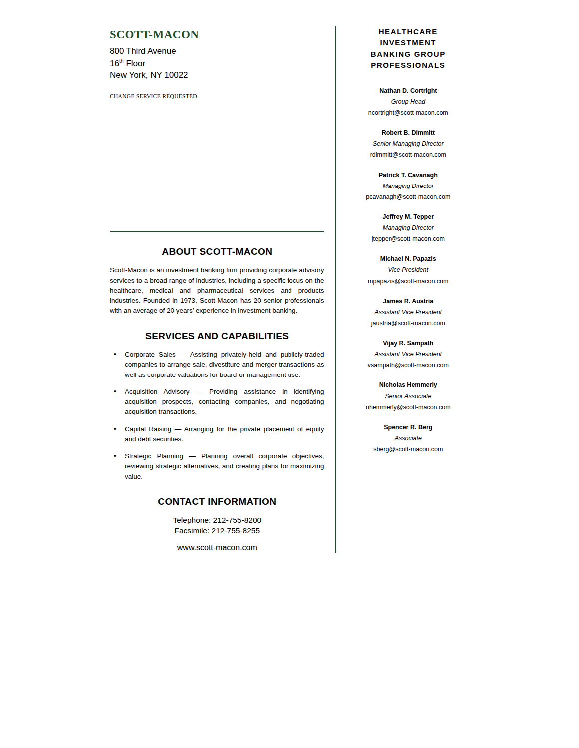SCOTT-MACON
800 Third Avenue
16th Floor
New York, NY 10022
CHANGE SERVICE REQUESTED
ABOUT SCOTT-MACON
Scott-Macon is an investment banking firm providing corporate advisory services to a broad range of industries, including a specific focus on the healthcare, medical and pharmaceutical services and products industries. Founded in 1973, Scott-Macon has 20 senior professionals with an average of 20 years’ experience in investment banking.
SERVICES AND CAPABILITIES
Corporate Sales — Assisting privately-held and publicly-traded companies to arrange sale, divestiture and merger transactions as well as corporate valuations for board or management use.
Acquisition Advisory — Providing assistance in identifying acquisition prospects, contacting companies, and negotiating acquisition transactions.
Capital Raising — Arranging for the private placement of equity and debt securities.
Strategic Planning — Planning overall corporate objectives, reviewing strategic alternatives, and creating plans for maximizing value.
CONTACT INFORMATION
Telephone: 212-755-8200
Facsimile: 212-755-8255
www.scott-macon.com
HEALTHCARE
INVESTMENT
BANKING GROUP
PROFESSIONALS
Nathan D. Cortright
Group Head
ncortright@scott-macon.com
Robert B. Dimmitt
Senior Managing Director
rdimmitt@scott-macon.com
Patrick T. Cavanagh
Managing Director
pcavanagh@scott-macon.com
Jeffrey M. Tepper
Managing Director
jtepper@scott-macon.com
Michael N. Papazis
Vice President
mpapazis@scott-macon.com
James R. Austria
Assistant Vice President
jaustria@scott-macon.com
Vijay R. Sampath
Assistant Vice President
vsampath@scott-macon.com
Nicholas Hemmerly
Senior Associate
nhemmerly@scott-macon.com
Spencer R. Berg
Associate
sberg@scott-macon.com